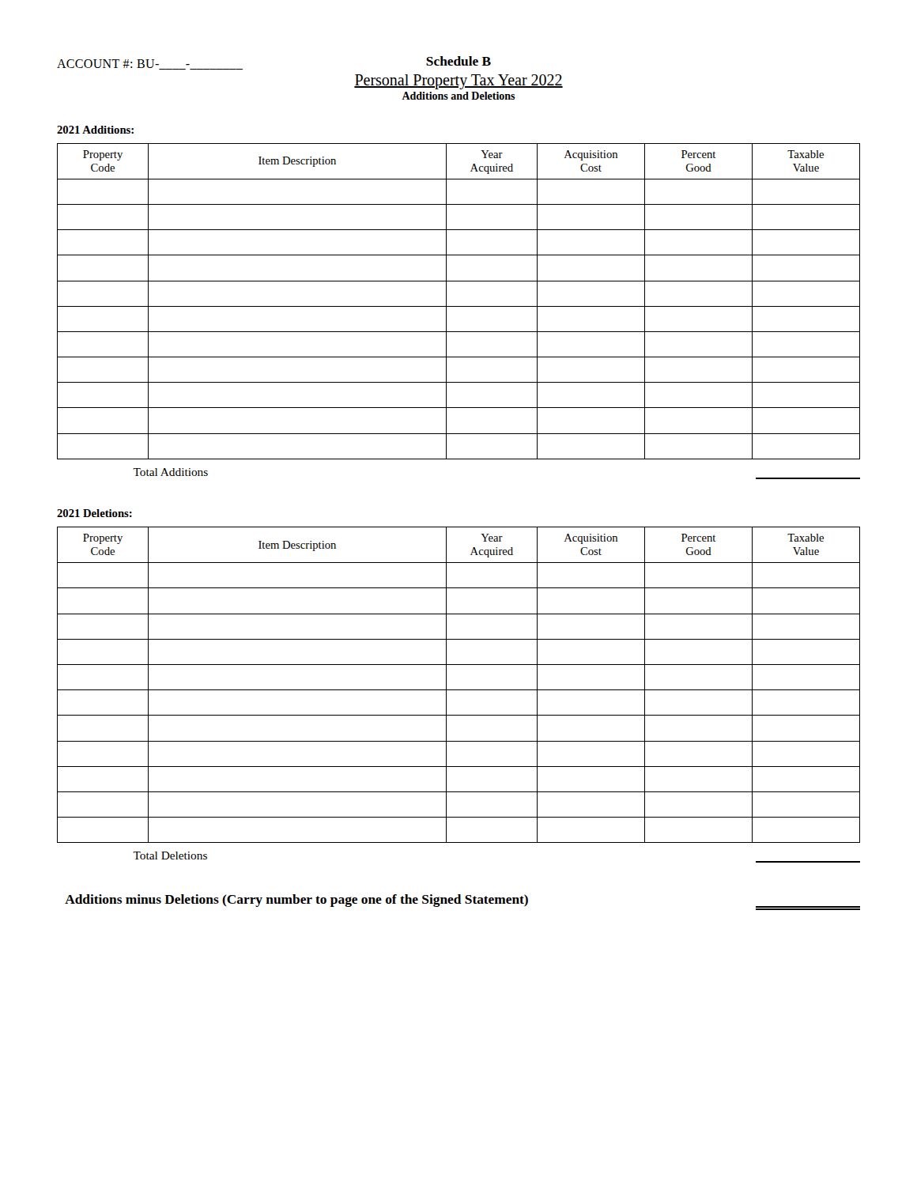ACCOUNT #: BU-____-________
Schedule B Personal Property Tax Year 2022 Additions and Deletions
2021 Additions:
| Property Code | Item Description | Year Acquired | Acquisition Cost | Percent Good | Taxable Value |
| --- | --- | --- | --- | --- | --- |
Total Additions
2021 Deletions:
| Property Code | Item Description | Year Acquired | Acquisition Cost | Percent Good | Taxable Value |
| --- | --- | --- | --- | --- | --- |
Total Deletions
Additions minus Deletions (Carry number to page one of the Signed Statement)